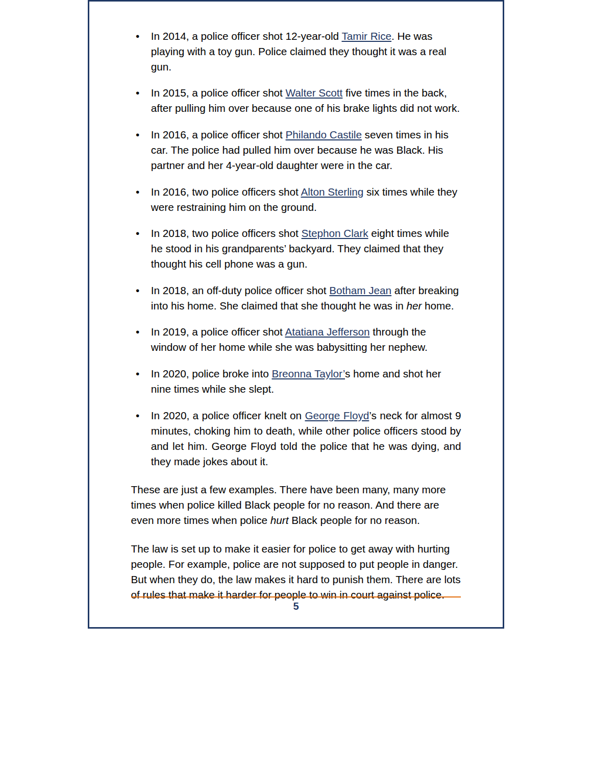In 2014, a police officer shot 12-year-old Tamir Rice. He was playing with a toy gun. Police claimed they thought it was a real gun.
In 2015, a police officer shot Walter Scott five times in the back, after pulling him over because one of his brake lights did not work.
In 2016, a police officer shot Philando Castile seven times in his car. The police had pulled him over because he was Black. His partner and her 4-year-old daughter were in the car.
In 2016, two police officers shot Alton Sterling six times while they were restraining him on the ground.
In 2018, two police officers shot Stephon Clark eight times while he stood in his grandparents’ backyard. They claimed that they thought his cell phone was a gun.
In 2018, an off-duty police officer shot Botham Jean after breaking into his home. She claimed that she thought he was in her home.
In 2019, a police officer shot Atatiana Jefferson through the window of her home while she was babysitting her nephew.
In 2020, police broke into Breonna Taylor’s home and shot her nine times while she slept.
In 2020, a police officer knelt on George Floyd’s neck for almost 9 minutes, choking him to death, while other police officers stood by and let him. George Floyd told the police that he was dying, and they made jokes about it.
These are just a few examples. There have been many, many more times when police killed Black people for no reason. And there are even more times when police hurt Black people for no reason.
The law is set up to make it easier for police to get away with hurting people. For example, police are not supposed to put people in danger. But when they do, the law makes it hard to punish them. There are lots of rules that make it harder for people to win in court against police.
5